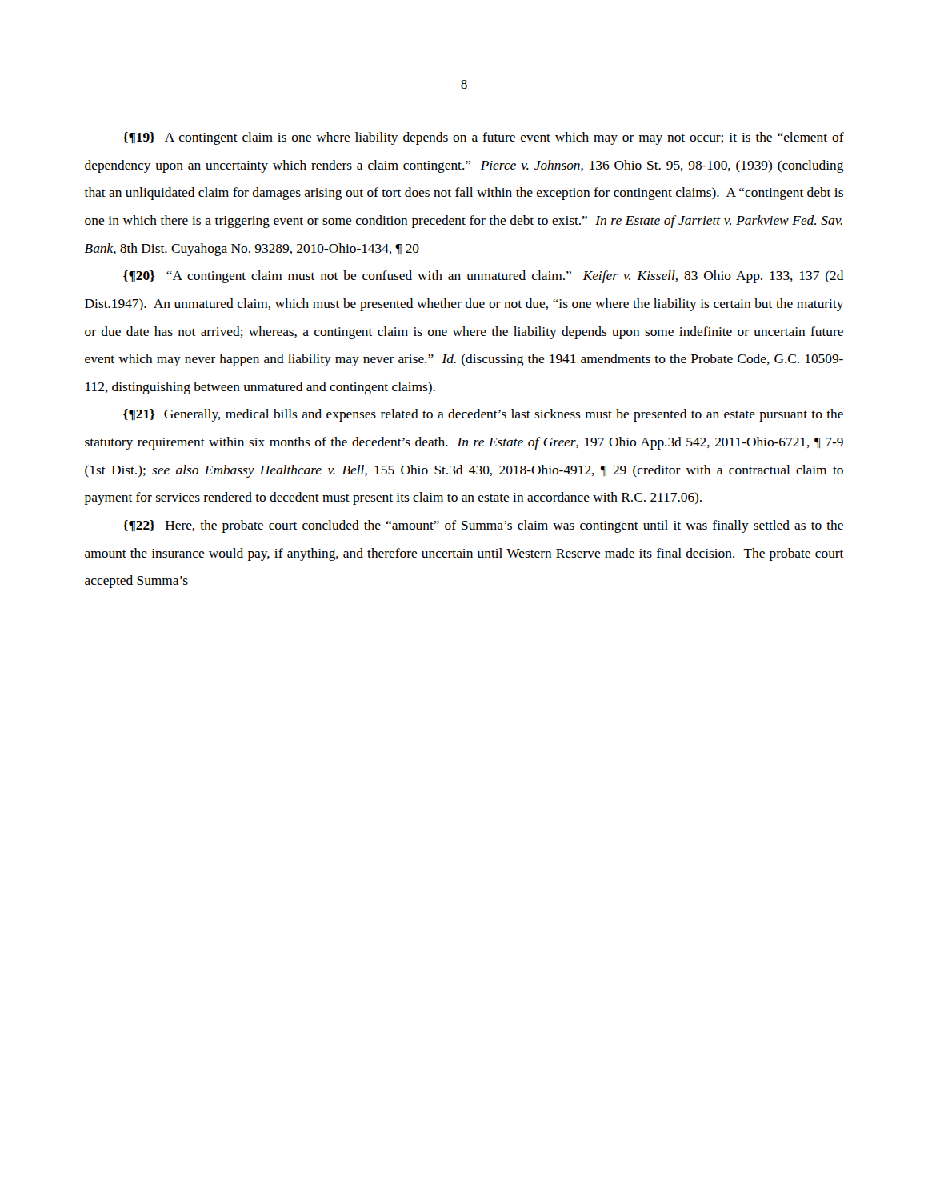8
{¶19} A contingent claim is one where liability depends on a future event which may or may not occur; it is the “element of dependency upon an uncertainty which renders a claim contingent.” Pierce v. Johnson, 136 Ohio St. 95, 98-100, (1939) (concluding that an unliquidated claim for damages arising out of tort does not fall within the exception for contingent claims). A “contingent debt is one in which there is a triggering event or some condition precedent for the debt to exist.” In re Estate of Jarriett v. Parkview Fed. Sav. Bank, 8th Dist. Cuyahoga No. 93289, 2010-Ohio-1434, ¶ 20
{¶20} “A contingent claim must not be confused with an unmatured claim.” Keifer v. Kissell, 83 Ohio App. 133, 137 (2d Dist.1947). An unmatured claim, which must be presented whether due or not due, “is one where the liability is certain but the maturity or due date has not arrived; whereas, a contingent claim is one where the liability depends upon some indefinite or uncertain future event which may never happen and liability may never arise.” Id. (discussing the 1941 amendments to the Probate Code, G.C. 10509-112, distinguishing between unmatured and contingent claims).
{¶21} Generally, medical bills and expenses related to a decedent’s last sickness must be presented to an estate pursuant to the statutory requirement within six months of the decedent’s death. In re Estate of Greer, 197 Ohio App.3d 542, 2011-Ohio-6721, ¶ 7-9 (1st Dist.); see also Embassy Healthcare v. Bell, 155 Ohio St.3d 430, 2018-Ohio-4912, ¶ 29 (creditor with a contractual claim to payment for services rendered to decedent must present its claim to an estate in accordance with R.C. 2117.06).
{¶22} Here, the probate court concluded the “amount” of Summa’s claim was contingent until it was finally settled as to the amount the insurance would pay, if anything, and therefore uncertain until Western Reserve made its final decision. The probate court accepted Summa’s